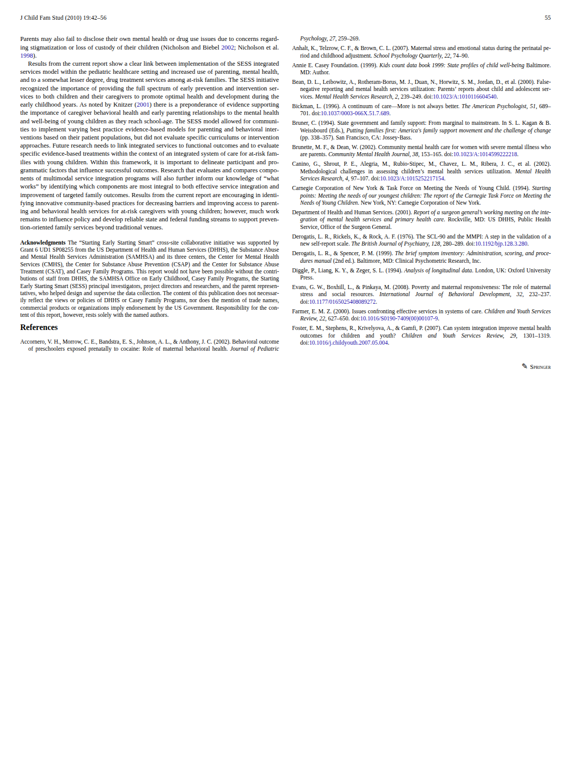J Child Fam Stud (2010) 19:42–56 55
Parents may also fail to disclose their own mental health or drug use issues due to concerns regarding stigmatization or loss of custody of their children (Nicholson and Biebel 2002; Nicholson et al. 1998).
Results from the current report show a clear link between implementation of the SESS integrated services model within the pediatric healthcare setting and increased use of parenting, mental health, and to a somewhat lesser degree, drug treatment services among at-risk families. The SESS initiative recognized the importance of providing the full spectrum of early prevention and intervention services to both children and their caregivers to promote optimal health and development during the early childhood years. As noted by Knitzer (2001) there is a preponderance of evidence supporting the importance of caregiver behavioral health and early parenting relationships to the mental health and well-being of young children as they reach school-age. The SESS model allowed for communities to implement varying best practice evidence-based models for parenting and behavioral interventions based on their patient populations, but did not evaluate specific curriculums or intervention approaches. Future research needs to link integrated services to functional outcomes and to evaluate specific evidence-based treatments within the context of an integrated system of care for at-risk families with young children. Within this framework, it is important to delineate participant and programmatic factors that influence successful outcomes. Research that evaluates and compares components of multimodal service integration programs will also further inform our knowledge of “what works” by identifying which components are most integral to both effective service integration and improvement of targeted family outcomes. Results from the current report are encouraging in identifying innovative community-based practices for decreasing barriers and improving access to parenting and behavioral health services for at-risk caregivers with young children; however, much work remains to influence policy and develop reliable state and federal funding streams to support prevention-oriented family services beyond traditional venues.
Acknowledgments The “Starting Early Starting Smart” cross-site collaborative initiative was supported by Grant 6 UD1 SP08255 from the US Department of Health and Human Services (DHHS), the Substance Abuse and Mental Health Services Administration (SAMHSA) and its three centers, the Center for Mental Health Services (CMHS), the Center for Substance Abuse Prevention (CSAP) and the Center for Substance Abuse Treatment (CSAT), and Casey Family Programs. This report would not have been possible without the contributions of staff from DHHS, the SAMHSA Office on Early Childhood, Casey Family Programs, the Starting Early Starting Smart (SESS) principal investigators, project directors and researchers, and the parent representatives, who helped design and supervise the data collection. The content of this publication does not necessarily reflect the views or policies of DHHS or Casey Family Programs, nor does the mention of trade names, commercial products or organizations imply endorsement by the US Government. Responsibility for the content of this report, however, rests solely with the named authors.
References
Accornero, V. H., Morrow, C. E., Bandstra, E. S., Johnson, A. L., & Anthony, J. C. (2002). Behavioral outcome of preschoolers exposed prenatally to cocaine: Role of maternal behavioral health. Journal of Pediatric Psychology, 27, 259–269.
Anhalt, K., Telzrow, C. F., & Brown, C. L. (2007). Maternal stress and emotional status during the perinatal period and childhood adjustment. School Psychology Quarterly, 22, 74–90.
Annie E. Casey Foundation. (1999). Kids count data book 1999: State profiles of child well-being Baltimore. MD: Author.
Bean, D. L., Leibowitz, A., Rotheram-Borus, M. J., Duan, N., Horwitz, S. M., Jordan, D., et al. (2000). False-negative reporting and mental health services utilization: Parents’ reports about child and adolescent services. Mental Health Services Research, 2, 239–249. doi:10.1023/A:1010116604540.
Bickman, L. (1996). A continuum of care—More is not always better. The American Psychologist, 51, 689–701. doi:10.1037/0003-066X.51.7.689.
Bruner, C. (1994). State government and family support: From marginal to mainstream. In S. L. Kagan & B. Weissbourd (Eds.), Putting families first: America's family support movement and the challenge of change (pp. 338–357). San Francisco, CA: Jossey-Bass.
Brunette, M. F., & Dean, W. (2002). Community mental health care for women with severe mental illness who are parents. Community Mental Health Journal, 38, 153–165. doi:10.1023/A:1014599222218.
Canino, G., Shrout, P. E., Alegria, M., Rubio-Stipec, M., Chavez, L. M., Ribera, J. C., et al. (2002). Methodological challenges in assessing children’s mental health services utilization. Mental Health Services Research, 4, 97–107. doi:10.1023/A:1015252217154.
Carnegie Corporation of New York & Task Force on Meeting the Needs of Young Child. (1994). Starting points: Meeting the needs of our youngest children: The report of the Carnegie Task Force on Meeting the Needs of Young Children. New York, NY: Carnegie Corporation of New York.
Department of Health and Human Services. (2001). Report of a surgeon general’s working meeting on the integration of mental health services and primary health care. Rockville, MD: US DHHS, Public Health Service, Office of the Surgeon General.
Derogatis, L. R., Rickels, K., & Rock, A. F. (1976). The SCL-90 and the MMPI: A step in the validation of a new self-report scale. The British Journal of Psychiatry, 128, 280–289. doi:10.1192/bjp.128.3.280.
Derogatis, L. R., & Spencer, P. M. (1999). The brief symptom inventory: Administration, scoring, and procedures manual (2nd ed.). Baltimore, MD: Clinical Psychometric Research, Inc.
Diggle, P., Liang, K. Y., & Zeger, S. L. (1994). Analysis of longitudinal data. London, UK: Oxford University Press.
Evans, G. W., Boxhill, L., & Pinkaya, M. (2008). Poverty and maternal responsiveness: The role of maternal stress and social resources. International Journal of Behavioral Development, 32, 232–237. doi:10.1177/0165025408089272.
Farmer, E. M. Z. (2000). Issues confronting effective services in systems of care. Children and Youth Services Review, 22, 627–650. doi:10.1016/S0190-7409(00)00107-9.
Foster, E. M., Stephens, R., Krivelyova, A., & Gamfi, P. (2007). Can system integration improve mental health outcomes for children and youth? Children and Youth Services Review, 29, 1301–1319. doi:10.1016/j.childyouth.2007.05.004.
✎Springer